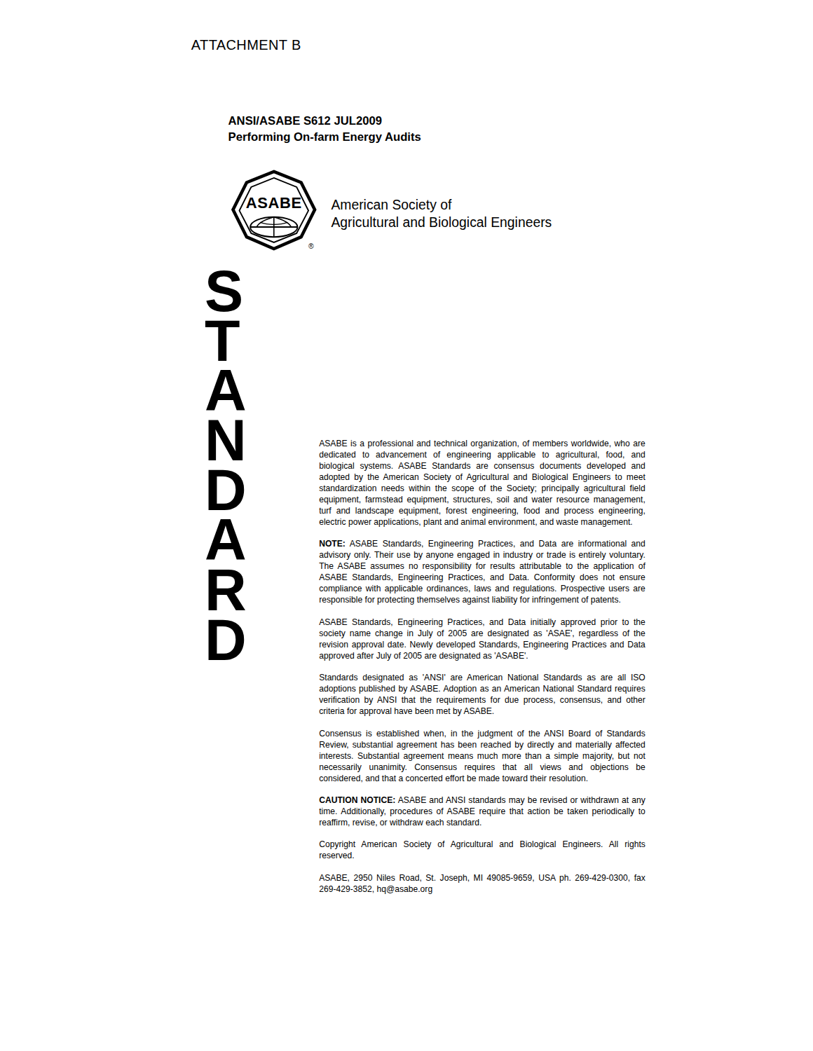ATTACHMENT B
ANSI/ASABE S612 JUL2009
Performing On-farm Energy Audits
ASABE ®
American Society of
Agricultural and Biological Engineers
S T A N D A R D
ASABE is a professional and technical organization, of members worldwide, who are dedicated to advancement of engineering applicable to agricultural, food, and biological systems. ASABE Standards are consensus documents developed and adopted by the American Society of Agricultural and Biological Engineers to meet standardization needs within the scope of the Society; principally agricultural field equipment, farmstead equipment, structures, soil and water resource management, turf and landscape equipment, forest engineering, food and process engineering, electric power applications, plant and animal environment, and waste management.
NOTE: ASABE Standards, Engineering Practices, and Data are informational and advisory only. Their use by anyone engaged in industry or trade is entirely voluntary. The ASABE assumes no responsibility for results attributable to the application of ASABE Standards, Engineering Practices, and Data. Conformity does not ensure compliance with applicable ordinances, laws and regulations. Prospective users are responsible for protecting themselves against liability for infringement of patents.
ASABE Standards, Engineering Practices, and Data initially approved prior to the society name change in July of 2005 are designated as 'ASAE', regardless of the revision approval date. Newly developed Standards, Engineering Practices and Data approved after July of 2005 are designated as 'ASABE'.
Standards designated as 'ANSI' are American National Standards as are all ISO adoptions published by ASABE. Adoption as an American National Standard requires verification by ANSI that the requirements for due process, consensus, and other criteria for approval have been met by ASABE.
Consensus is established when, in the judgment of the ANSI Board of Standards Review, substantial agreement has been reached by directly and materially affected interests. Substantial agreement means much more than a simple majority, but not necessarily unanimity. Consensus requires that all views and objections be considered, and that a concerted effort be made toward their resolution.
CAUTION NOTICE: ASABE and ANSI standards may be revised or withdrawn at any time. Additionally, procedures of ASABE require that action be taken periodically to reaffirm, revise, or withdraw each standard.
Copyright American Society of Agricultural and Biological Engineers. All rights reserved.
ASABE, 2950 Niles Road, St. Joseph, MI 49085-9659, USA ph. 269-429-0300, fax 269-429-3852, hq@asabe.org